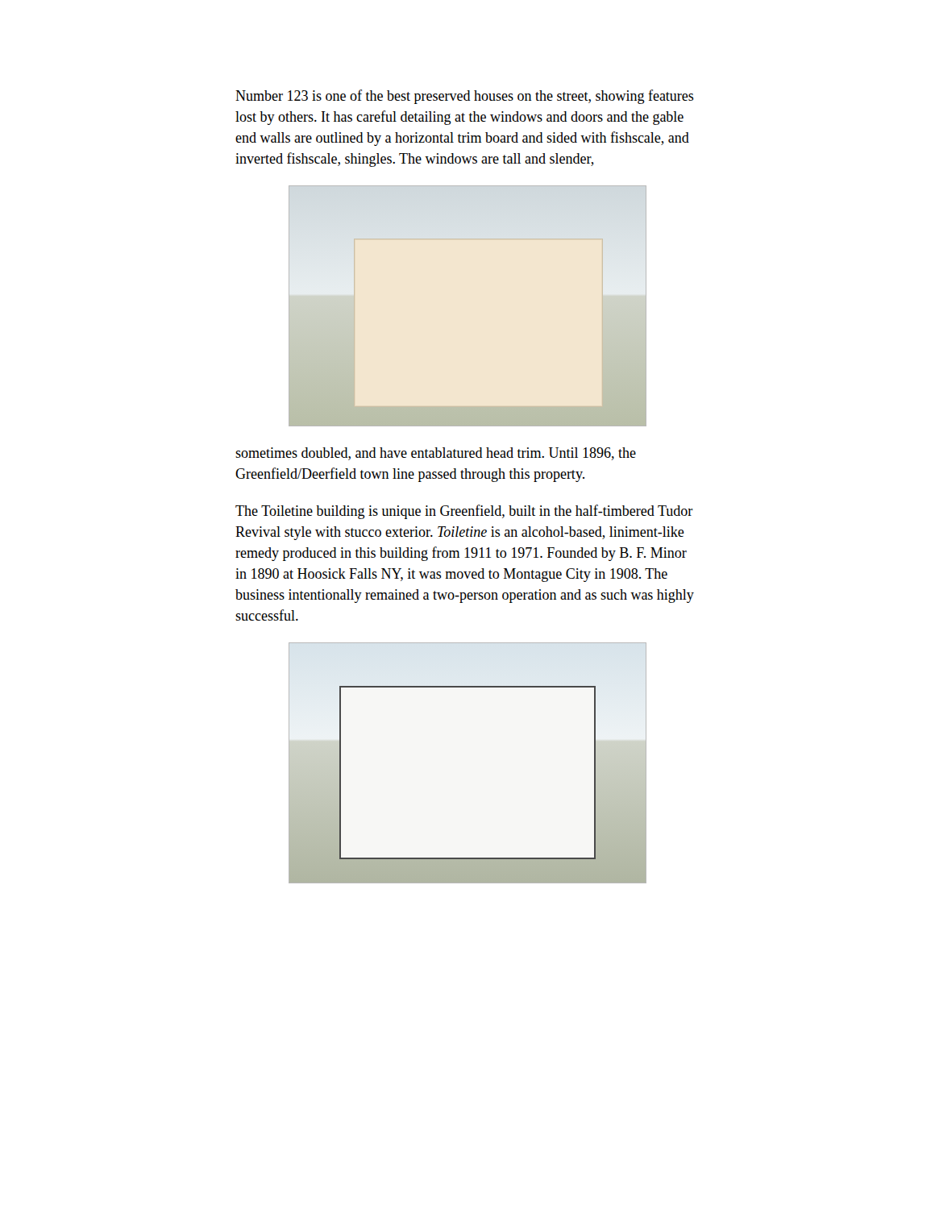Number 123 is one of the best preserved houses on the street, showing features lost by others. It has careful detailing at the windows and doors and the gable end walls are outlined by a horizontal trim board and sided with fishscale, and inverted fishscale, shingles. The windows are tall and slender,
sometimes doubled, and have entablatured head trim. Until 1896, the Greenfield/Deerfield town line passed through this property.
The Toiletine building is unique in Greenfield, built in the half-timbered Tudor Revival style with stucco exterior. Toiletine is an alcohol-based, liniment-like remedy produced in this building from 1911 to 1971. Founded by B. F. Minor in 1890 at Hoosick Falls NY, it was moved to Montague City in 1908. The business intentionally remained a two-person operation and as such was highly successful.